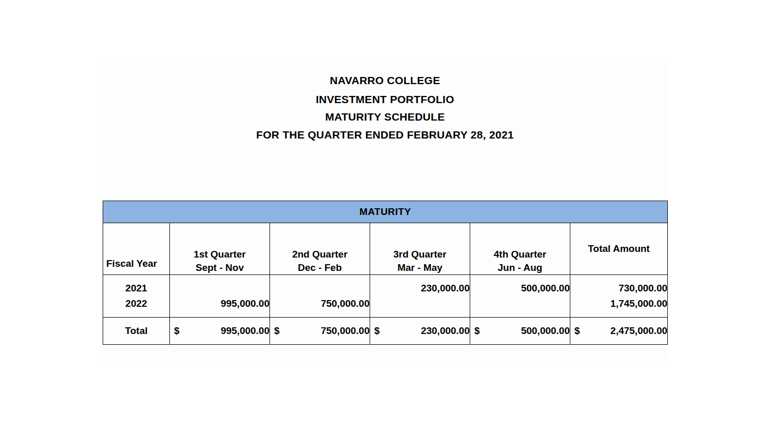NAVARRO COLLEGE
INVESTMENT PORTFOLIO
MATURITY SCHEDULE
FOR THE QUARTER ENDED FEBRUARY 28, 2021
| MATURITY |
| --- |
| Fiscal Year | 1st Quarter Sept - Nov | 2nd Quarter Dec - Feb | 3rd Quarter Mar - May | 4th Quarter Jun - Aug | Total Amount |
| 2021 2022 | 995,000.00 | 750,000.00 | 230,000.00 | 500,000.00 | 730,000.00 1,745,000.00 |
| Total | $ 995,000.00 | $ 750,000.00 | $ 230,000.00 | $ 500,000.00 | $ 2,475,000.00 |